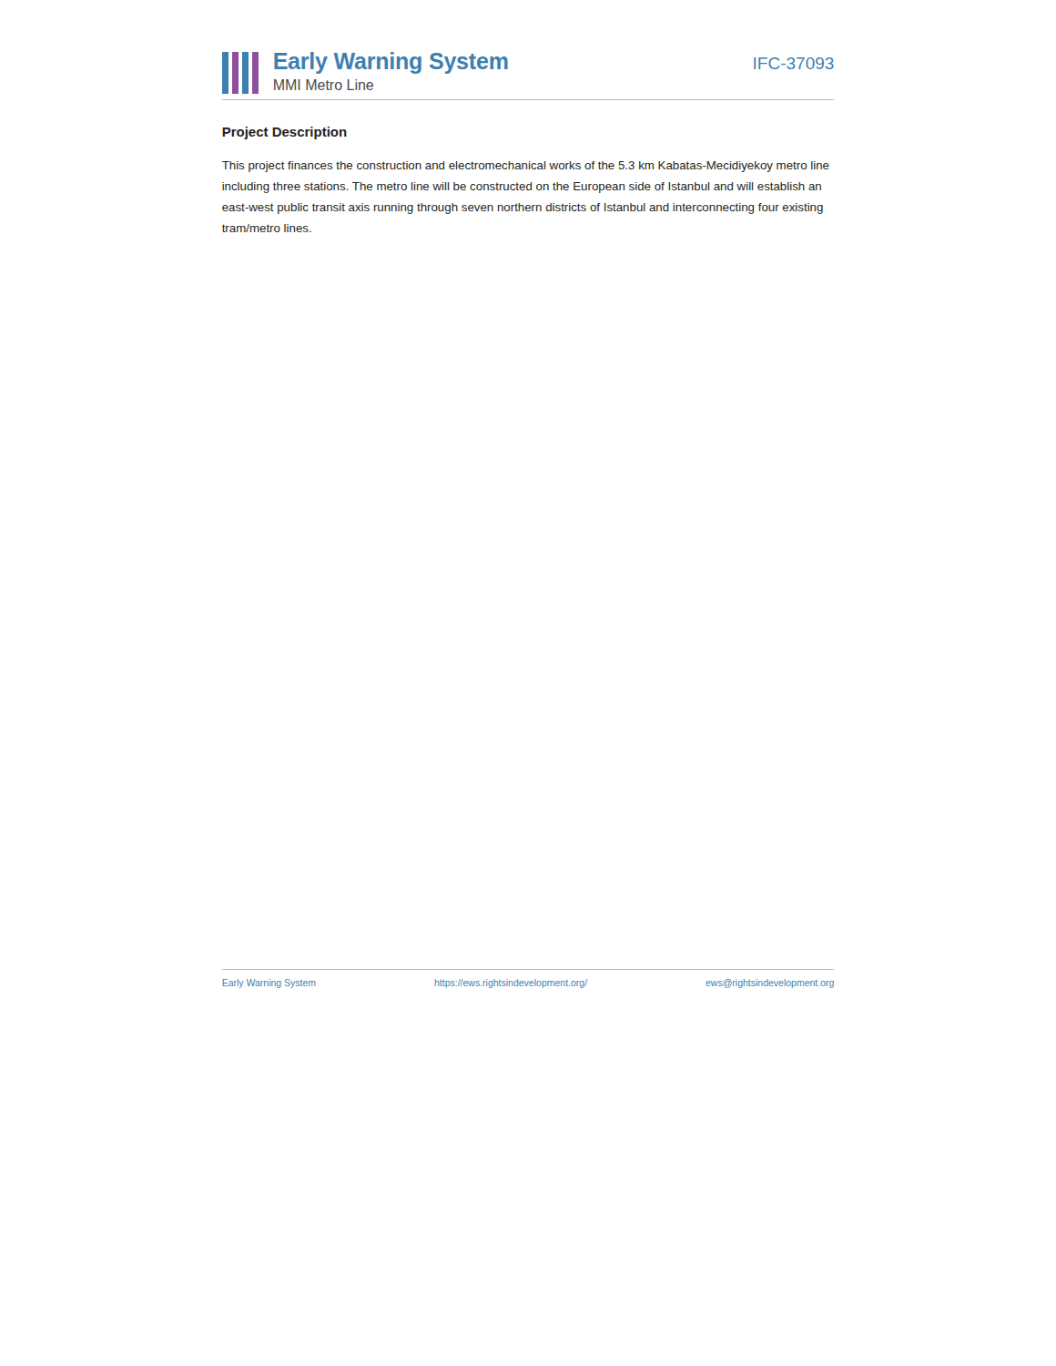Early Warning System
MMI Metro Line
IFC-37093
Project Description
This project finances the construction and electromechanical works of the 5.3 km Kabatas-Mecidiyekoy metro line including three stations. The metro line will be constructed on the European side of Istanbul and will establish an east-west public transit axis running through seven northern districts of Istanbul and interconnecting four existing tram/metro lines.
Early Warning System
https://ews.rightsindevelopment.org/
ews@rightsindevelopment.org